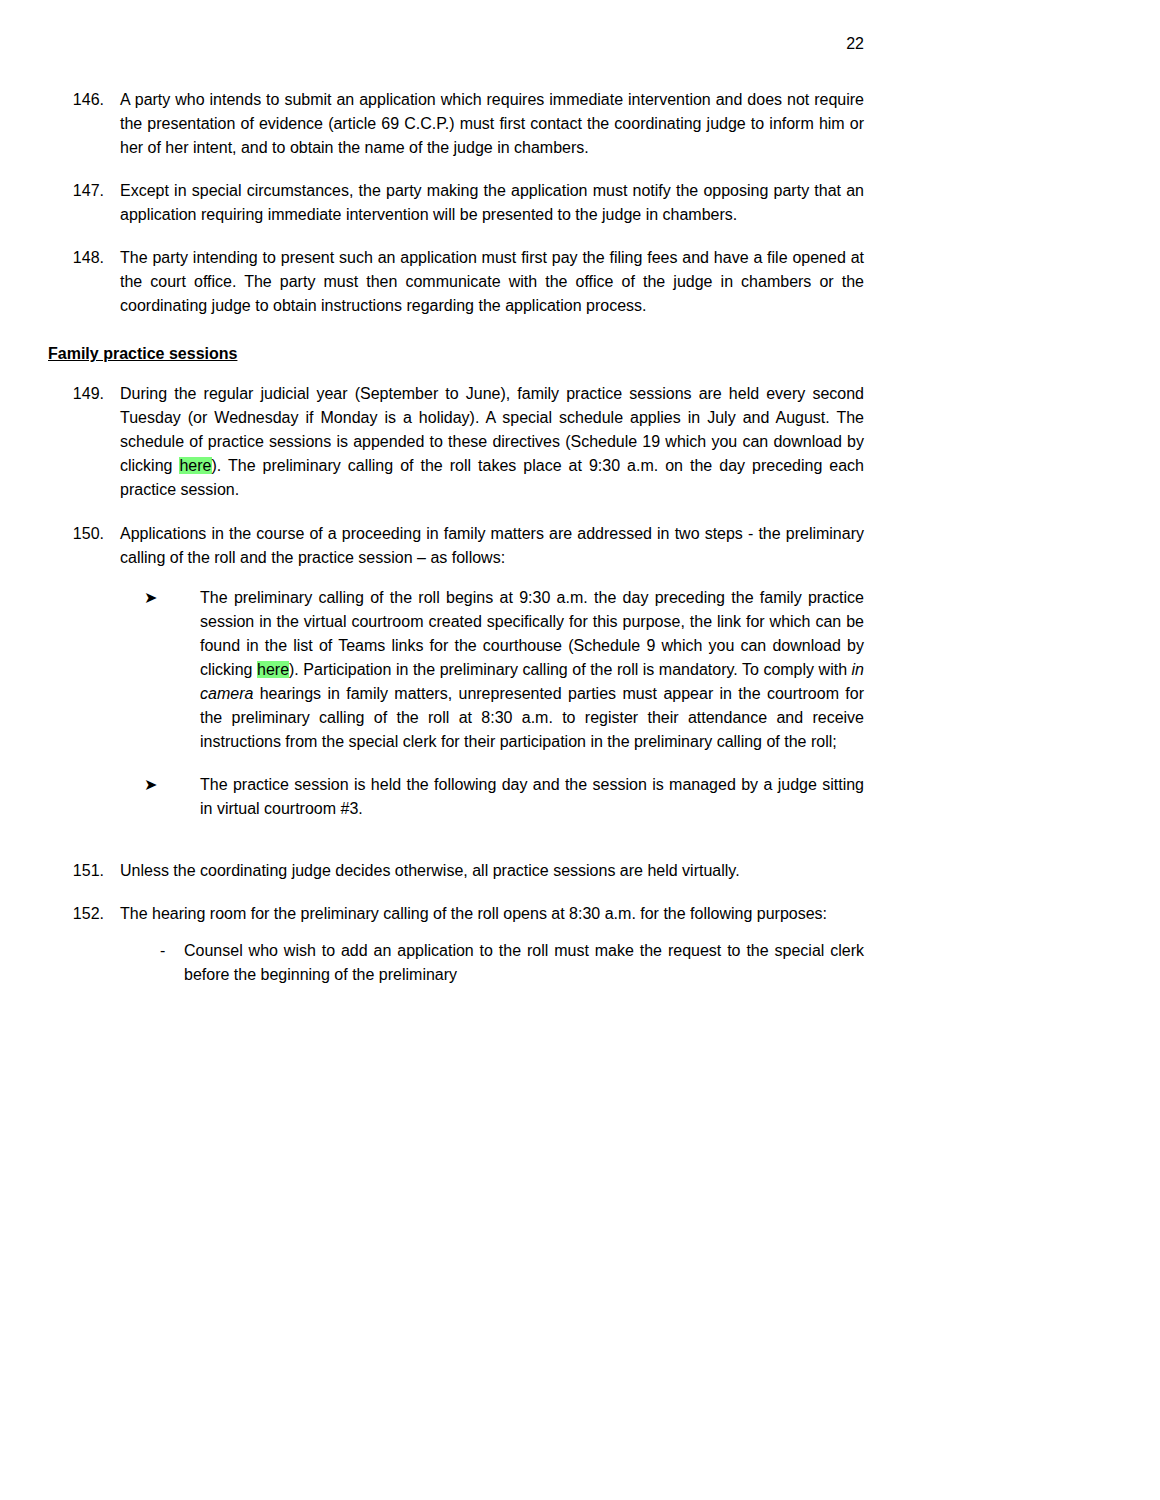22
146. A party who intends to submit an application which requires immediate intervention and does not require the presentation of evidence (article 69 C.C.P.) must first contact the coordinating judge to inform him or her of her intent, and to obtain the name of the judge in chambers.
147. Except in special circumstances, the party making the application must notify the opposing party that an application requiring immediate intervention will be presented to the judge in chambers.
148. The party intending to present such an application must first pay the filing fees and have a file opened at the court office. The party must then communicate with the office of the judge in chambers or the coordinating judge to obtain instructions regarding the application process.
Family practice sessions
149. During the regular judicial year (September to June), family practice sessions are held every second Tuesday (or Wednesday if Monday is a holiday). A special schedule applies in July and August. The schedule of practice sessions is appended to these directives (Schedule 19 which you can download by clicking here). The preliminary calling of the roll takes place at 9:30 a.m. on the day preceding each practice session.
150. Applications in the course of a proceeding in family matters are addressed in two steps - the preliminary calling of the roll and the practice session – as follows:
➤ The preliminary calling of the roll begins at 9:30 a.m. the day preceding the family practice session in the virtual courtroom created specifically for this purpose, the link for which can be found in the list of Teams links for the courthouse (Schedule 9 which you can download by clicking here). Participation in the preliminary calling of the roll is mandatory. To comply with in camera hearings in family matters, unrepresented parties must appear in the courtroom for the preliminary calling of the roll at 8:30 a.m. to register their attendance and receive instructions from the special clerk for their participation in the preliminary calling of the roll;
➤ The practice session is held the following day and the session is managed by a judge sitting in virtual courtroom #3.
151. Unless the coordinating judge decides otherwise, all practice sessions are held virtually.
152. The hearing room for the preliminary calling of the roll opens at 8:30 a.m. for the following purposes:
- Counsel who wish to add an application to the roll must make the request to the special clerk before the beginning of the preliminary